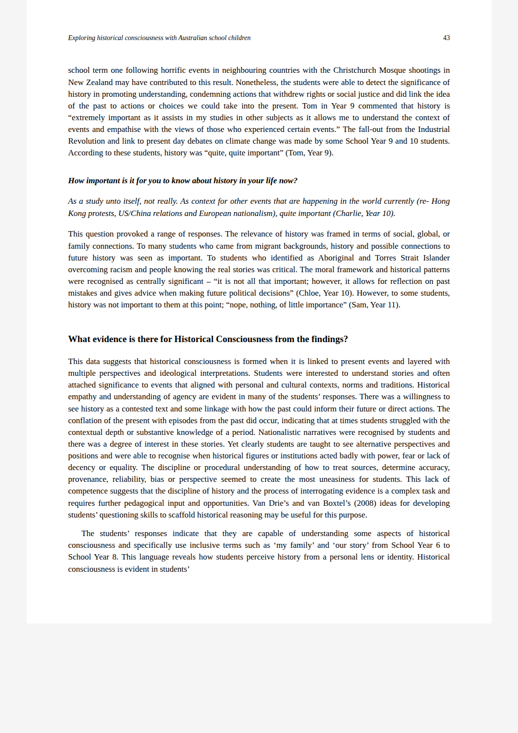Exploring historical consciousness with Australian school children 43
school term one following horrific events in neighbouring countries with the Christchurch Mosque shootings in New Zealand may have contributed to this result. Nonetheless, the students were able to detect the significance of history in promoting understanding, condemning actions that withdrew rights or social justice and did link the idea of the past to actions or choices we could take into the present. Tom in Year 9 commented that history is “extremely important as it assists in my studies in other subjects as it allows me to understand the context of events and empathise with the views of those who experienced certain events.” The fall-out from the Industrial Revolution and link to present day debates on climate change was made by some School Year 9 and 10 students. According to these students, history was “quite, quite important” (Tom, Year 9).
How important is it for you to know about history in your life now?
As a study unto itself, not really. As context for other events that are happening in the world currently (re- Hong Kong protests, US/China relations and European nationalism), quite important (Charlie, Year 10).
This question provoked a range of responses. The relevance of history was framed in terms of social, global, or family connections. To many students who came from migrant backgrounds, history and possible connections to future history was seen as important. To students who identified as Aboriginal and Torres Strait Islander overcoming racism and people knowing the real stories was critical. The moral framework and historical patterns were recognised as centrally significant – “it is not all that important; however, it allows for reflection on past mistakes and gives advice when making future political decisions” (Chloe, Year 10). However, to some students, history was not important to them at this point; “nope, nothing, of little importance” (Sam, Year 11).
What evidence is there for Historical Consciousness from the findings?
This data suggests that historical consciousness is formed when it is linked to present events and layered with multiple perspectives and ideological interpretations. Students were interested to understand stories and often attached significance to events that aligned with personal and cultural contexts, norms and traditions. Historical empathy and understanding of agency are evident in many of the students’ responses. There was a willingness to see history as a contested text and some linkage with how the past could inform their future or direct actions. The conflation of the present with episodes from the past did occur, indicating that at times students struggled with the contextual depth or substantive knowledge of a period. Nationalistic narratives were recognised by students and there was a degree of interest in these stories. Yet clearly students are taught to see alternative perspectives and positions and were able to recognise when historical figures or institutions acted badly with power, fear or lack of decency or equality. The discipline or procedural understanding of how to treat sources, determine accuracy, provenance, reliability, bias or perspective seemed to create the most uneasiness for students. This lack of competence suggests that the discipline of history and the process of interrogating evidence is a complex task and requires further pedagogical input and opportunities. Van Drie’s and van Boxtel’s (2008) ideas for developing students’ questioning skills to scaffold historical reasoning may be useful for this purpose.
The students’ responses indicate that they are capable of understanding some aspects of historical consciousness and specifically use inclusive terms such as ‘my family’ and ‘our story’ from School Year 6 to School Year 8. This language reveals how students perceive history from a personal lens or identity. Historical consciousness is evident in students’